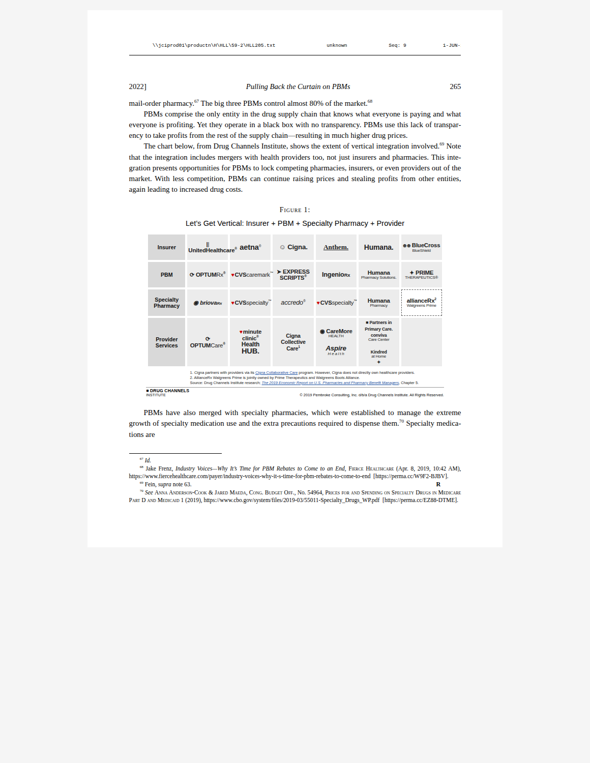\\jciprod01\productn\H\HLL\59-2\HLL205.txt unknown Seq: 91-JUN-2212:53
2022] Pulling Back the Curtain on PBMs 265
mail-order pharmacy.67 The big three PBMs control almost 80% of the market.68
PBMs comprise the only entity in the drug supply chain that knows what everyone is paying and what everyone is profiting. Yet they operate in a black box with no transparency. PBMs use this lack of transparency to take profits from the rest of the supply chain—resulting in much higher drug prices.
The chart below, from Drug Channels Institute, shows the extent of vertical integration involved.69 Note that the integration includes mergers with health providers too, not just insurers and pharmacies. This integration presents opportunities for PBMs to lock competing pharmacies, insurers, or even providers out of the market. With less competition, PBMs can continue raising prices and stealing profits from other entities, again leading to increased drug costs.
Figure 1:
Let’s Get Vertical: Insurer + PBM + Specialty Pharmacy + Provider
| Insurer | / / UnitedHealthcare ® | aetna ® | ☺ Cigna. | Anthem. | Humana. | BlueCross BlueShield |
| PBM | ⟳ OPTUM Rx ® | CVS caremark ™ | ➤ EXPRESS SCRIPTS ® | Ingenio Rx | Humana Pharmacy Solutions. | ✦ PRIME THERAPEUTICS® |
| Specialty Pharmacy | ◉ briova Rx | CVS specialty ™ | accredo ® | CVS specialty ™ | Humana Pharmacy | allianceRx 2 Walgreens Prime |
| Provider Services | ⟳ OPTUM Care ® | minute clinic ® Health HUB. | Cigna Collective Care 1 | ◉ CareMore HEALTH Aspire H e a l t h | ■ Partners in Primary Care. conviva Care Center Kindred at Home ✦ | |
1. Cigna partners with providers via its Cigna Collaborative Care program. However, Cigna does not directly own healthcare providers.
2. AllianceRx Walgreens Prime is jointly owned by Prime Therapeutics and Walgreens Boots Alliance.
Source: Drug Channels Institute research; The 2019 Economic Report on U.S. Pharmacies and Pharmacy Benefit Managers, Chapter 5.
■ DRUG CHANNELSINSTITUTE © 2019 Pembroke Consulting, Inc. d/b/a Drug Channels Institute. All Rights Reserved.
PBMs have also merged with specialty pharmacies, which were established to manage the extreme growth of specialty medication use and the extra precautions required to dispense them.70 Specialty medications are
67 Id.
68 Jake Frenz, Industry Voices—Why It’s Time for PBM Rebates to Come to an End, Fierce Healthcare (Apr. 8, 2019, 10:42 AM), https://www.fiercehealthcare.com/payer/industry-voices-why-it-s-time-for-pbm-rebates-to-come-to-end [https://perma.cc/W9F2-BJBV].
69 Fein, supra note 63.R
70 See Anna Anderson-Cook & Jared Maeda, Cong. Budget Off., No. 54964, Prices for and Spending on Specialty Drugs in Medicare Part D and Medicaid 1 (2019), https://www.cbo.gov/system/files/2019-03/55011-Specialty_Drugs_WP.pdf [https://perma.cc/EZ88-DTME].